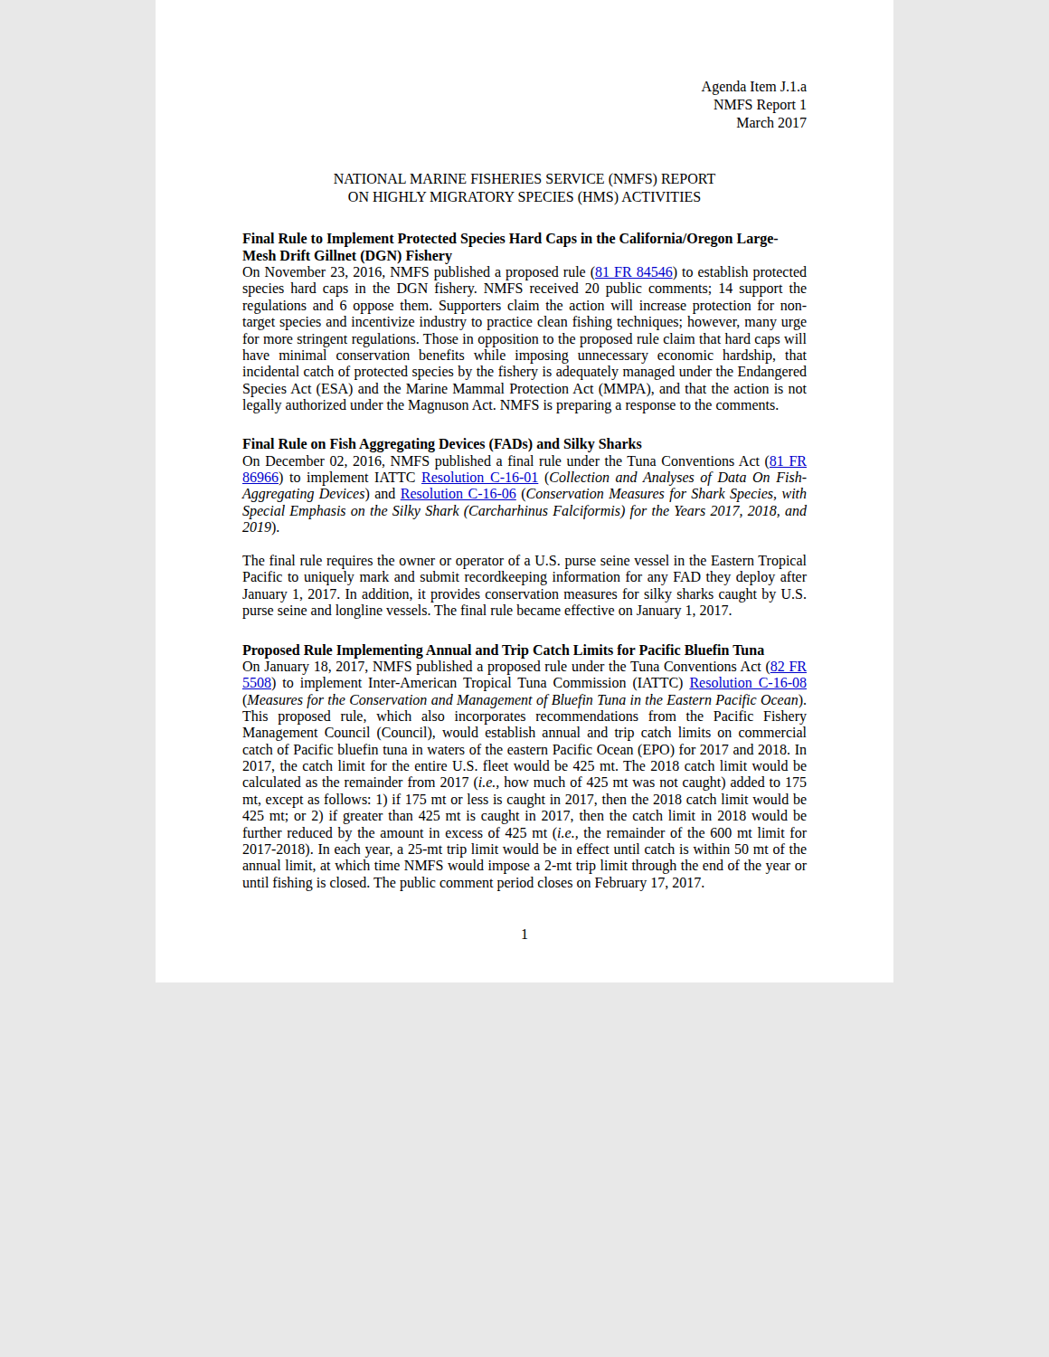Agenda Item J.1.a
NMFS Report 1
March 2017
NATIONAL MARINE FISHERIES SERVICE (NMFS) REPORT
ON HIGHLY MIGRATORY SPECIES (HMS) ACTIVITIES
Final Rule to Implement Protected Species Hard Caps in the California/Oregon Large-Mesh Drift Gillnet (DGN) Fishery
On November 23, 2016, NMFS published a proposed rule (81 FR 84546) to establish protected species hard caps in the DGN fishery. NMFS received 20 public comments; 14 support the regulations and 6 oppose them. Supporters claim the action will increase protection for non-target species and incentivize industry to practice clean fishing techniques; however, many urge for more stringent regulations. Those in opposition to the proposed rule claim that hard caps will have minimal conservation benefits while imposing unnecessary economic hardship, that incidental catch of protected species by the fishery is adequately managed under the Endangered Species Act (ESA) and the Marine Mammal Protection Act (MMPA), and that the action is not legally authorized under the Magnuson Act. NMFS is preparing a response to the comments.
Final Rule on Fish Aggregating Devices (FADs) and Silky Sharks
On December 02, 2016, NMFS published a final rule under the Tuna Conventions Act (81 FR 86966) to implement IATTC Resolution C-16-01 (Collection and Analyses of Data On Fish-Aggregating Devices) and Resolution C-16-06 (Conservation Measures for Shark Species, with Special Emphasis on the Silky Shark (Carcharhinus Falciformis) for the Years 2017, 2018, and 2019).
The final rule requires the owner or operator of a U.S. purse seine vessel in the Eastern Tropical Pacific to uniquely mark and submit recordkeeping information for any FAD they deploy after January 1, 2017. In addition, it provides conservation measures for silky sharks caught by U.S. purse seine and longline vessels. The final rule became effective on January 1, 2017.
Proposed Rule Implementing Annual and Trip Catch Limits for Pacific Bluefin Tuna
On January 18, 2017, NMFS published a proposed rule under the Tuna Conventions Act (82 FR 5508) to implement Inter-American Tropical Tuna Commission (IATTC) Resolution C-16-08 (Measures for the Conservation and Management of Bluefin Tuna in the Eastern Pacific Ocean). This proposed rule, which also incorporates recommendations from the Pacific Fishery Management Council (Council), would establish annual and trip catch limits on commercial catch of Pacific bluefin tuna in waters of the eastern Pacific Ocean (EPO) for 2017 and 2018. In 2017, the catch limit for the entire U.S. fleet would be 425 mt. The 2018 catch limit would be calculated as the remainder from 2017 (i.e., how much of 425 mt was not caught) added to 175 mt, except as follows: 1) if 175 mt or less is caught in 2017, then the 2018 catch limit would be 425 mt; or 2) if greater than 425 mt is caught in 2017, then the catch limit in 2018 would be further reduced by the amount in excess of 425 mt (i.e., the remainder of the 600 mt limit for 2017-2018). In each year, a 25-mt trip limit would be in effect until catch is within 50 mt of the annual limit, at which time NMFS would impose a 2-mt trip limit through the end of the year or until fishing is closed. The public comment period closes on February 17, 2017.
1